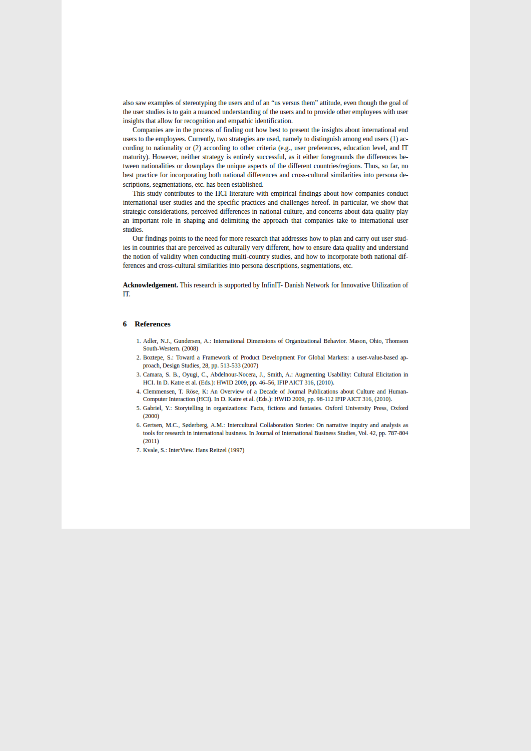also saw examples of stereotyping the users and of an “us versus them” attitude, even though the goal of the user studies is to gain a nuanced understanding of the users and to provide other employees with user insights that allow for recognition and empathic identification.
Companies are in the process of finding out how best to present the insights about international end users to the employees. Currently, two strategies are used, namely to distinguish among end users (1) according to nationality or (2) according to other criteria (e.g., user preferences, education level, and IT maturity). However, neither strategy is entirely successful, as it either foregrounds the differences between nationalities or downplays the unique aspects of the different countries/regions. Thus, so far, no best practice for incorporating both national differences and cross-cultural similarities into persona descriptions, segmentations, etc. has been established.
This study contributes to the HCI literature with empirical findings about how companies conduct international user studies and the specific practices and challenges hereof. In particular, we show that strategic considerations, perceived differences in national culture, and concerns about data quality play an important role in shaping and delimiting the approach that companies take to international user studies.
Our findings points to the need for more research that addresses how to plan and carry out user studies in countries that are perceived as culturally very different, how to ensure data quality and understand the notion of validity when conducting multi-country studies, and how to incorporate both national differences and cross-cultural similarities into persona descriptions, segmentations, etc.
Acknowledgement. This research is supported by InfinIT- Danish Network for Innovative Utilization of IT.
6 References
Adler, N.J., Gundersen, A.: International Dimensions of Organizational Behavior. Mason, Ohio, Thomson South-Western. (2008)
Boztepe, S.: Toward a Framework of Product Development For Global Markets: a user-value-based approach, Design Studies, 28, pp. 513-533 (2007)
Camara, S. B., Oyugi, C., Abdelnour-Nocera, J., Smith, A.: Augmenting Usability: Cultural Elicitation in HCI. In D. Katre et al. (Eds.): HWID 2009, pp. 46–56, IFIP AICT 316, (2010).
Clemmensen, T. Röse, K: An Overview of a Decade of Journal Publications about Culture and Human-Computer Interaction (HCI). In D. Katre et al. (Eds.): HWID 2009, pp. 98-112 IFIP AICT 316, (2010).
Gabriel, Y.: Storytelling in organizations: Facts, fictions and fantasies. Oxford University Press, Oxford (2000)
Gertsen, M.C., Søderberg, A.M.: Intercultural Collaboration Stories: On narrative inquiry and analysis as tools for research in international business. In Journal of International Business Studies, Vol. 42, pp. 787-804 (2011)
Kvale, S.: InterView. Hans Reitzel (1997)